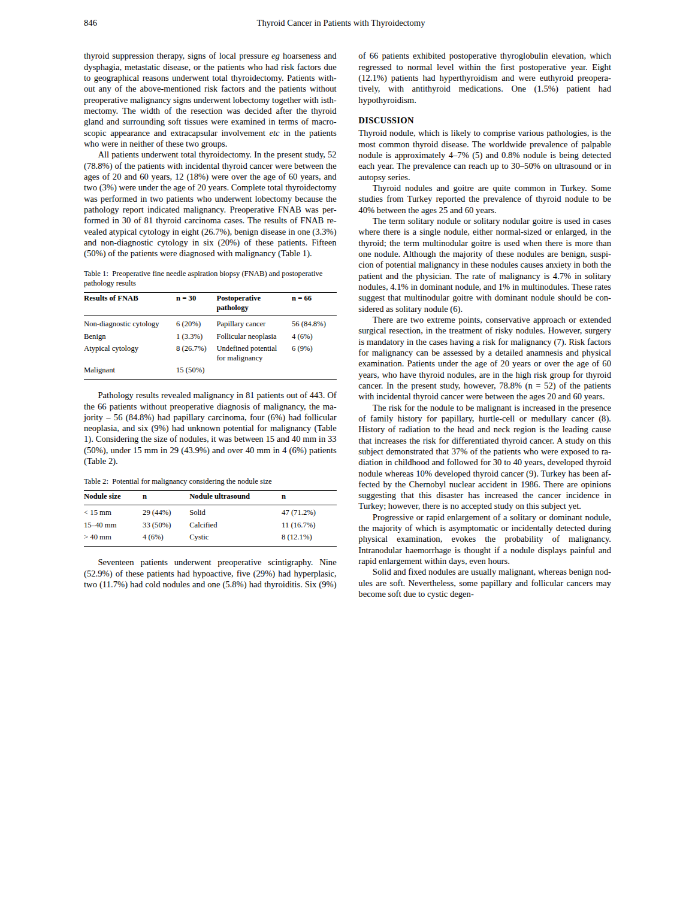846 Thyroid Cancer in Patients with Thyroidectomy
thyroid suppression therapy, signs of local pressure eg hoarseness and dysphagia, metastatic disease, or the patients who had risk factors due to geographical reasons underwent total thyroidectomy. Patients without any of the above-mentioned risk factors and the patients without preoperative malignancy signs underwent lobectomy together with isthmectomy. The width of the resection was decided after the thyroid gland and surrounding soft tissues were examined in terms of macroscopic appearance and extracapsular involvement etc in the patients who were in neither of these two groups.
All patients underwent total thyroidectomy. In the present study, 52 (78.8%) of the patients with incidental thyroid cancer were between the ages of 20 and 60 years, 12 (18%) were over the age of 60 years, and two (3%) were under the age of 20 years. Complete total thyroidectomy was performed in two patients who underwent lobectomy because the pathology report indicated malignancy. Preoperative FNAB was performed in 30 of 81 thyroid carcinoma cases. The results of FNAB revealed atypical cytology in eight (26.7%), benign disease in one (3.3%) and non-diagnostic cytology in six (20%) of these patients. Fifteen (50%) of the patients were diagnosed with malignancy (Table 1).
Table 1: Preoperative fine needle aspiration biopsy (FNAB) and postoperative pathology results
| Results of FNAB | n = 30 | Postoperative pathology | n = 66 |
| --- | --- | --- | --- |
| Non-diagnostic cytology | 6 (20%) | Papillary cancer | 56 (84.8%) |
| Benign | 1 (3.3%) | Follicular neoplasia | 4 (6%) |
| Atypical cytology | 8 (26.7%) | Undefined potential for malignancy | 6 (9%) |
| Malignant | 15 (50%) | | |
Pathology results revealed malignancy in 81 patients out of 443. Of the 66 patients without preoperative diagnosis of malignancy, the majority – 56 (84.8%) had papillary carcinoma, four (6%) had follicular neoplasia, and six (9%) had unknown potential for malignancy (Table 1). Considering the size of nodules, it was between 15 and 40 mm in 33 (50%), under 15 mm in 29 (43.9%) and over 40 mm in 4 (6%) patients (Table 2).
Table 2: Potential for malignancy considering the nodule size
| Nodule size | n | Nodule ultrasound | n |
| --- | --- | --- | --- |
| < 15 mm | 29 (44%) | Solid | 47 (71.2%) |
| 15–40 mm | 33 (50%) | Calcified | 11 (16.7%) |
| > 40 mm | 4 (6%) | Cystic | 8 (12.1%) |
Seventeen patients underwent preoperative scintigraphy. Nine (52.9%) of these patients had hypoactive, five (29%) had hyperplasic, two (11.7%) had cold nodules and one (5.8%) had thyroiditis. Six (9%) of 66 patients exhibited postoperative thyroglobulin elevation, which regressed to normal level within the first postoperative year. Eight (12.1%) patients had hyperthyroidism and were euthyroid preoperatively, with antithyroid medications. One (1.5%) patient had hypothyroidism.
Discussion
Thyroid nodule, which is likely to comprise various pathologies, is the most common thyroid disease. The worldwide prevalence of palpable nodule is approximately 4–7% (5) and 0.8% nodule is being detected each year. The prevalence can reach up to 30–50% on ultrasound or in autopsy series.
Thyroid nodules and goitre are quite common in Turkey. Some studies from Turkey reported the prevalence of thyroid nodule to be 40% between the ages 25 and 60 years.
The term solitary nodule or solitary nodular goitre is used in cases where there is a single nodule, either normal-sized or enlarged, in the thyroid; the term multinodular goitre is used when there is more than one nodule. Although the majority of these nodules are benign, suspicion of potential malignancy in these nodules causes anxiety in both the patient and the physician. The rate of malignancy is 4.7% in solitary nodules, 4.1% in dominant nodule, and 1% in multinodules. These rates suggest that multinodular goitre with dominant nodule should be considered as solitary nodule (6).
There are two extreme points, conservative approach or extended surgical resection, in the treatment of risky nodules. However, surgery is mandatory in the cases having a risk for malignancy (7). Risk factors for malignancy can be assessed by a detailed anamnesis and physical examination. Patients under the age of 20 years or over the age of 60 years, who have thyroid nodules, are in the high risk group for thyroid cancer. In the present study, however, 78.8% (n = 52) of the patients with incidental thyroid cancer were between the ages 20 and 60 years.
The risk for the nodule to be malignant is increased in the presence of family history for papillary, hurtle-cell or medullary cancer (8). History of radiation to the head and neck region is the leading cause that increases the risk for differentiated thyroid cancer. A study on this subject demonstrated that 37% of the patients who were exposed to radiation in childhood and followed for 30 to 40 years, developed thyroid nodule whereas 10% developed thyroid cancer (9). Turkey has been affected by the Chernobyl nuclear accident in 1986. There are opinions suggesting that this disaster has increased the cancer incidence in Turkey; however, there is no accepted study on this subject yet.
Progressive or rapid enlargement of a solitary or dominant nodule, the majority of which is asymptomatic or incidentally detected during physical examination, evokes the probability of malignancy. Intranodular haemorrhage is thought if a nodule displays painful and rapid enlargement within days, even hours.
Solid and fixed nodules are usually malignant, whereas benign nodules are soft. Nevertheless, some papillary and follicular cancers may become soft due to cystic degen-